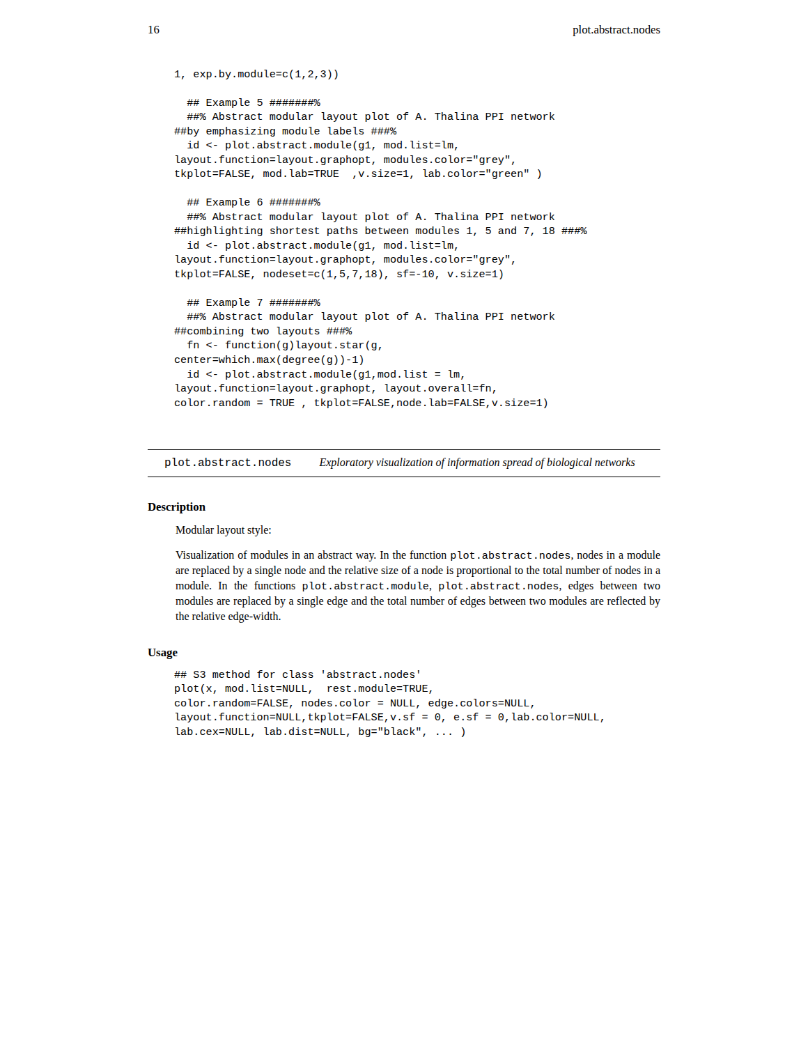16 plot.abstract.nodes
1, exp.by.module=c(1,2,3))

  ## Example 5 #######%
  ##% Abstract modular layout plot of A. Thalina PPI network
##by emphasizing module labels ###%
  id <- plot.abstract.module(g1, mod.list=lm,
layout.function=layout.graphopt, modules.color="grey",
tkplot=FALSE, mod.lab=TRUE  ,v.size=1, lab.color="green" )

  ## Example 6 #######%
  ##% Abstract modular layout plot of A. Thalina PPI network
##highlighting shortest paths between modules 1, 5 and 7, 18 ###%
  id <- plot.abstract.module(g1, mod.list=lm,
layout.function=layout.graphopt, modules.color="grey",
tkplot=FALSE, nodeset=c(1,5,7,18), sf=-10, v.size=1)

  ## Example 7 #######%
  ##% Abstract modular layout plot of A. Thalina PPI network
##combining two layouts ###%
  fn <- function(g)layout.star(g,
center=which.max(degree(g))-1)
  id <- plot.abstract.module(g1,mod.list = lm,
layout.function=layout.graphopt, layout.overall=fn,
color.random = TRUE , tkplot=FALSE,node.lab=FALSE,v.size=1)
plot.abstract.nodes Exploratory visualization of information spread of biological networks
Description
Modular layout style:
Visualization of modules in an abstract way. In the function plot.abstract.nodes, nodes in a module are replaced by a single node and the relative size of a node is proportional to the total number of nodes in a module. In the functions plot.abstract.module, plot.abstract.nodes, edges between two modules are replaced by a single edge and the total number of edges between two modules are reflected by the relative edge-width.
Usage
## S3 method for class 'abstract.nodes'
plot(x, mod.list=NULL,  rest.module=TRUE,
color.random=FALSE, nodes.color = NULL, edge.colors=NULL,
layout.function=NULL,tkplot=FALSE,v.sf = 0, e.sf = 0,lab.color=NULL,
lab.cex=NULL, lab.dist=NULL, bg="black", ... )